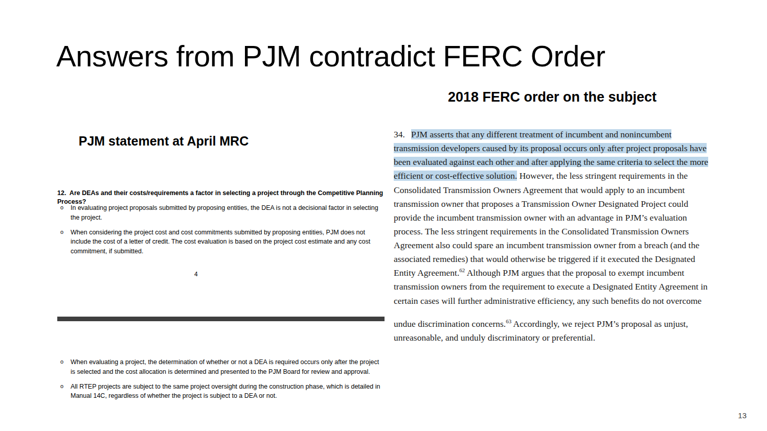Answers from PJM contradict FERC Order
2018 FERC order on the subject
PJM statement at April MRC
12. Are DEAs and their costs/requirements a factor in selecting a project through the Competitive Planning Process?
In evaluating project proposals submitted by proposing entities, the DEA is not a decisional factor in selecting the project.
When considering the project cost and cost commitments submitted by proposing entities, PJM does not include the cost of a letter of credit. The cost evaluation is based on the project cost estimate and any cost commitment, if submitted.
4
When evaluating a project, the determination of whether or not a DEA is required occurs only after the project is selected and the cost allocation is determined and presented to the PJM Board for review and approval.
All RTEP projects are subject to the same project oversight during the construction phase, which is detailed in Manual 14C, regardless of whether the project is subject to a DEA or not.
34. PJM asserts that any different treatment of incumbent and nonincumbent transmission developers caused by its proposal occurs only after project proposals have been evaluated against each other and after applying the same criteria to select the more efficient or cost-effective solution. However, the less stringent requirements in the Consolidated Transmission Owners Agreement that would apply to an incumbent transmission owner that proposes a Transmission Owner Designated Project could provide the incumbent transmission owner with an advantage in PJM’s evaluation process. The less stringent requirements in the Consolidated Transmission Owners Agreement also could spare an incumbent transmission owner from a breach (and the associated remedies) that would otherwise be triggered if it executed the Designated Entity Agreement.62 Although PJM argues that the proposal to exempt incumbent transmission owners from the requirement to execute a Designated Entity Agreement in certain cases will further administrative efficiency, any such benefits do not overcome
undue discrimination concerns.63 Accordingly, we reject PJM’s proposal as unjust, unreasonable, and unduly discriminatory or preferential.
13